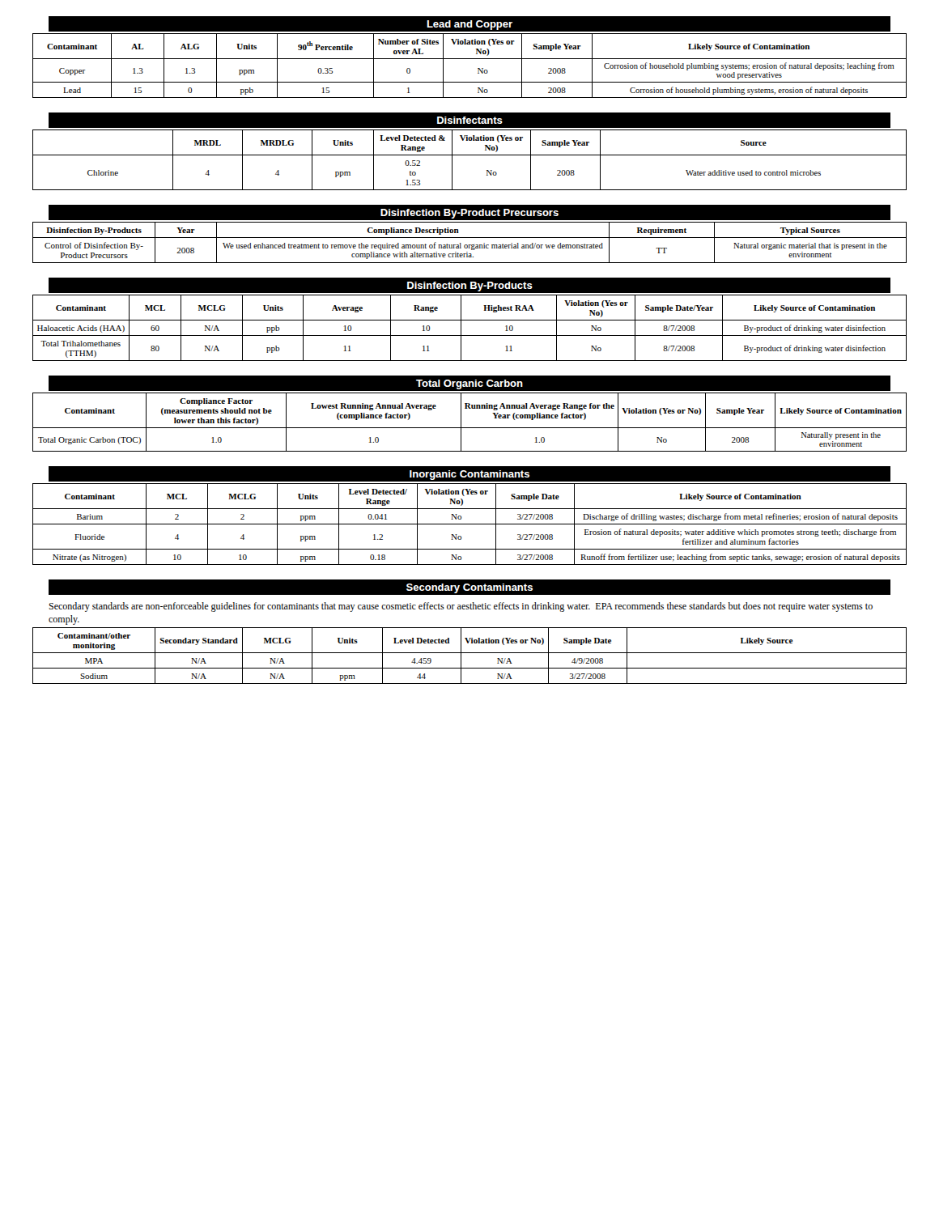Lead and Copper
| Contaminant | AL | ALG | Units | 90 th Percentile | Number of Sites over AL | Violation (Yes or No) | Sample Year | Likely Source of Contamination |
| --- | --- | --- | --- | --- | --- | --- | --- | --- |
| Copper | 1.3 | 1.3 | ppm | 0.35 | 0 | No | 2008 | Corrosion of household plumbing systems; erosion of natural deposits; leaching from wood preservatives |
| Lead | 15 | 0 | ppb | 15 | 1 | No | 2008 | Corrosion of household plumbing systems, erosion of natural deposits |
Disinfectants
| | MRDL | MRDLG | Units | Level Detected & Range | Violation (Yes or No) | Sample Year | Source |
| --- | --- | --- | --- | --- | --- | --- | --- |
| Chlorine | 4 | 4 | ppm | 0.52 to 1.53 | No | 2008 | Water additive used to control microbes |
Disinfection By-Product Precursors
| Disinfection By-Products | Year | Compliance Description | Requirement | Typical Sources |
| --- | --- | --- | --- | --- |
| Control of Disinfection By-Product Precursors | 2008 | We used enhanced treatment to remove the required amount of natural organic material and/or we demonstrated compliance with alternative criteria. | TT | Natural organic material that is present in the environment |
Disinfection By-Products
| Contaminant | MCL | MCLG | Units | Average | Range | Highest RAA | Violation (Yes or No) | Sample Date/Year | Likely Source of Contamination |
| --- | --- | --- | --- | --- | --- | --- | --- | --- | --- |
| Haloacetic Acids (HAA) | 60 | N/A | ppb | 10 | 10 | 10 | No | 8/7/2008 | By-product of drinking water disinfection |
| Total Trihalomethanes (TTHM) | 80 | N/A | ppb | 11 | 11 | 11 | No | 8/7/2008 | By-product of drinking water disinfection |
Total Organic Carbon
| Contaminant | Compliance Factor (measurements should not be lower than this factor) | Lowest Running Annual Average (compliance factor) | Running Annual Average Range for the Year (compliance factor) | Violation (Yes or No) | Sample Year | Likely Source of Contamination |
| --- | --- | --- | --- | --- | --- | --- |
| Total Organic Carbon (TOC) | 1.0 | 1.0 | 1.0 | No | 2008 | Naturally present in the environment |
Inorganic Contaminants
| Contaminant | MCL | MCLG | Units | Level Detected/ Range | Violation (Yes or No) | Sample Date | Likely Source of Contamination |
| --- | --- | --- | --- | --- | --- | --- | --- |
| Barium | 2 | 2 | ppm | 0.041 | No | 3/27/2008 | Discharge of drilling wastes; discharge from metal refineries; erosion of natural deposits |
| Fluoride | 4 | 4 | ppm | 1.2 | No | 3/27/2008 | Erosion of natural deposits; water additive which promotes strong teeth; discharge from fertilizer and aluminum factories |
| Nitrate (as Nitrogen) | 10 | 10 | ppm | 0.18 | No | 3/27/2008 | Runoff from fertilizer use; leaching from septic tanks, sewage; erosion of natural deposits |
Secondary Contaminants
Secondary standards are non-enforceable guidelines for contaminants that may cause cosmetic effects or aesthetic effects in drinking water. EPA recommends these standards but does not require water systems to comply.
| Contaminant/other monitoring | Secondary Standard | MCLG | Units | Level Detected | Violation (Yes or No) | Sample Date | Likely Source |
| --- | --- | --- | --- | --- | --- | --- | --- |
| MPA | N/A | N/A | | 4.459 | N/A | 4/9/2008 | |
| Sodium | N/A | N/A | ppm | 44 | N/A | 3/27/2008 | |